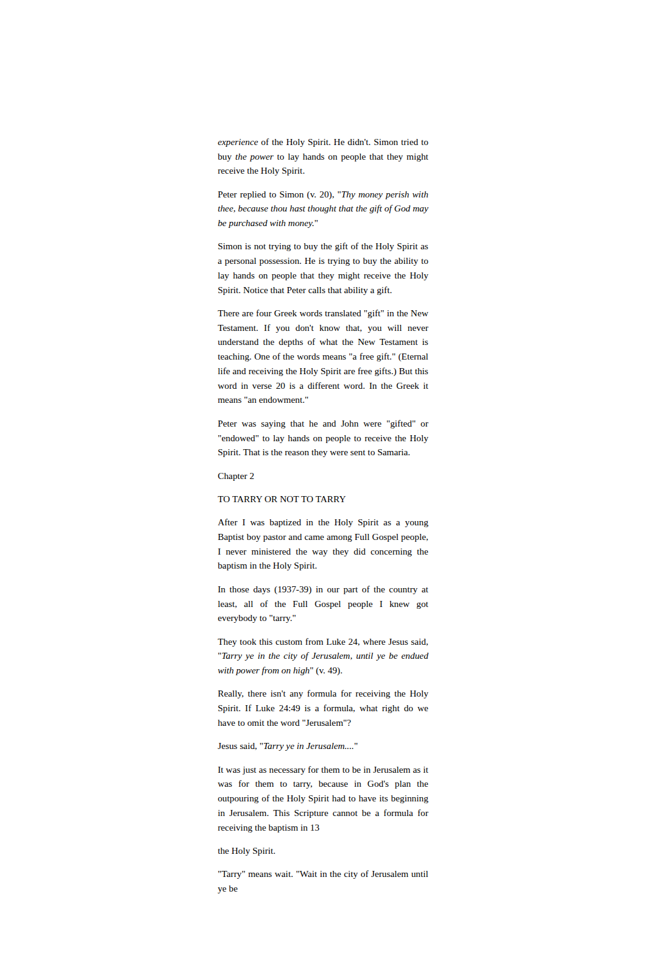experience of the Holy Spirit. He didn't. Simon tried to buy the power to lay hands on people that they might receive the Holy Spirit.
Peter replied to Simon (v. 20), "Thy money perish with thee, because thou hast thought that the gift of God may be purchased with money."
Simon is not trying to buy the gift of the Holy Spirit as a personal possession. He is trying to buy the ability to lay hands on people that they might receive the Holy Spirit. Notice that Peter calls that ability a gift.
There are four Greek words translated "gift" in the New Testament. If you don't know that, you will never understand the depths of what the New Testament is teaching. One of the words means "a free gift." (Eternal life and receiving the Holy Spirit are free gifts.) But this word in verse 20 is a different word. In the Greek it means "an endowment."
Peter was saying that he and John were "gifted" or "endowed" to lay hands on people to receive the Holy Spirit. That is the reason they were sent to Samaria.
Chapter 2
TO TARRY OR NOT TO TARRY
After I was baptized in the Holy Spirit as a young Baptist boy pastor and came among Full Gospel people, I never ministered the way they did concerning the baptism in the Holy Spirit.
In those days (1937-39) in our part of the country at least, all of the Full Gospel people I knew got everybody to "tarry."
They took this custom from Luke 24, where Jesus said, "Tarry ye in the city of Jerusalem, until ye be endued with power from on high" (v. 49).
Really, there isn't any formula for receiving the Holy Spirit. If Luke 24:49 is a formula, what right do we have to omit the word "Jerusalem"?
Jesus said, "Tarry ye in Jerusalem...."
It was just as necessary for them to be in Jerusalem as it was for them to tarry, because in God's plan the outpouring of the Holy Spirit had to have its beginning in Jerusalem. This Scripture cannot be a formula for receiving the baptism in 13
the Holy Spirit.
"Tarry" means wait. "Wait in the city of Jerusalem until ye be